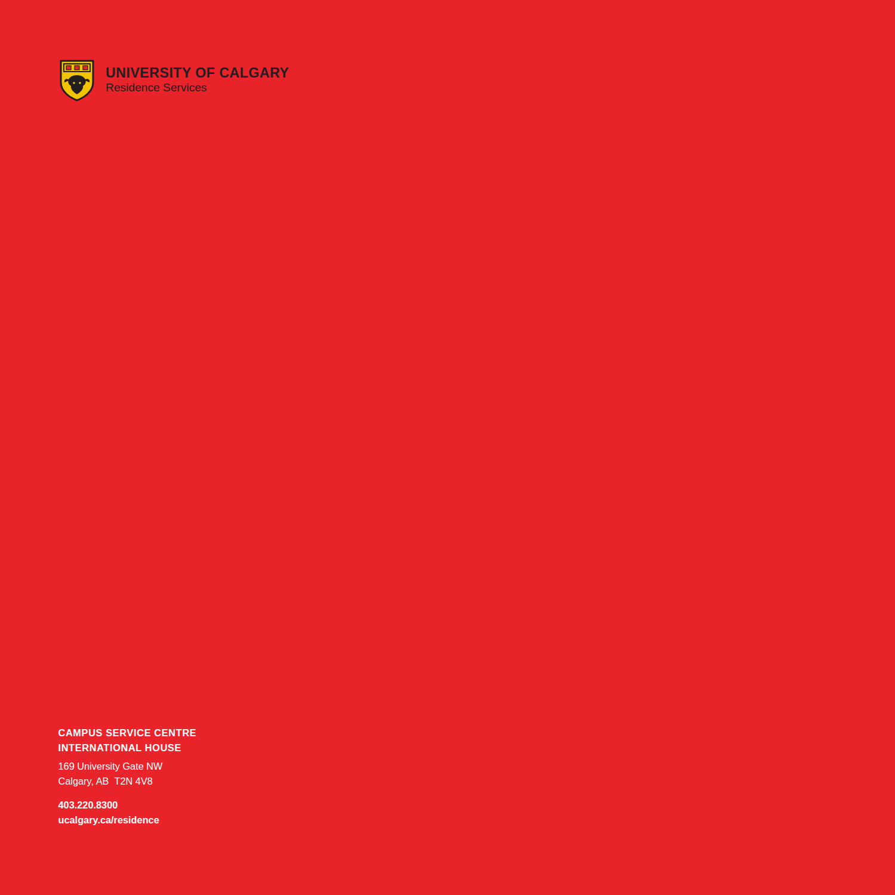University of Calgary Residence Services
Campus Service Centre International House 169 University Gate NW
Calgary, AB T2N 4V8
403.220.8300 ucalgary.ca/residence